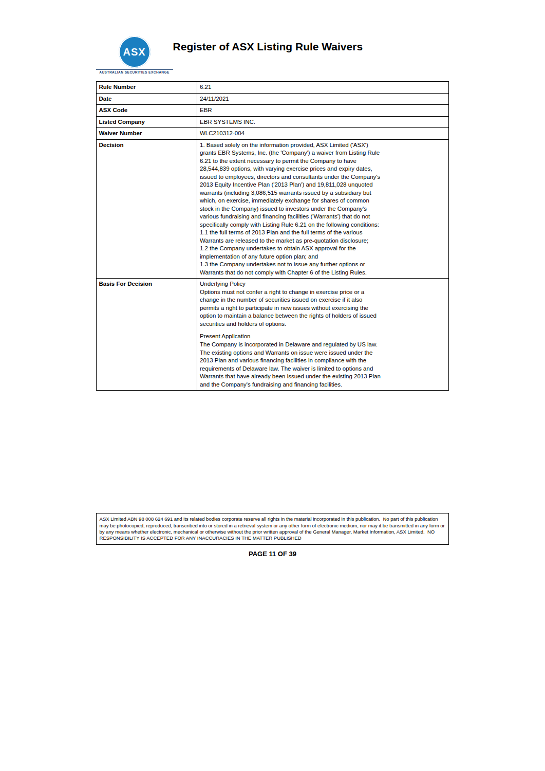AUSTRALIAN SECURITIES EXCHANGE
Register of ASX Listing Rule Waivers
| Rule Number | 6.21 |
| Date | 24/11/2021 |
| ASX Code | EBR |
| Listed Company | EBR SYSTEMS INC. |
| Waiver Number | WLC210312-004 |
| Decision | 1. Based solely on the information provided, ASX Limited ('ASX') grants EBR Systems, Inc. (the 'Company') a waiver from Listing Rule 6.21 to the extent necessary to permit the Company to have 28,544,839 options, with varying exercise prices and expiry dates, issued to employees, directors and consultants under the Company's 2013 Equity Incentive Plan ('2013 Plan') and 19,811,028 unquoted warrants (including 3,086,515 warrants issued by a subsidiary but which, on exercise, immediately exchange for shares of common stock in the Company) issued to investors under the Company's various fundraising and financing facilities ('Warrants') that do not specifically comply with Listing Rule 6.21 on the following conditions: 1.1 the full terms of 2013 Plan and the full terms of the various Warrants are released to the market as pre-quotation disclosure; 1.2 the Company undertakes to obtain ASX approval for the implementation of any future option plan; and 1.3 the Company undertakes not to issue any further options or Warrants that do not comply with Chapter 6 of the Listing Rules. |
| Basis For Decision | Underlying Policy Options must not confer a right to change in exercise price or a change in the number of securities issued on exercise if it also permits a right to participate in new issues without exercising the option to maintain a balance between the rights of holders of issued securities and holders of options. Present Application The Company is incorporated in Delaware and regulated by US law. The existing options and Warrants on issue were issued under the 2013 Plan and various financing facilities in compliance with the requirements of Delaware law. The waiver is limited to options and Warrants that have already been issued under the existing 2013 Plan and the Company's fundraising and financing facilities. |
ASX Limited ABN 98 008 624 691 and its related bodies corporate reserve all rights in the material incorporated in this publication. No part of this publication may be photocopied, reproduced, transcribed into or stored in a retrieval system or any other form of electronic medium, nor may it be transmitted in any form or by any means whether electronic, mechanical or otherwise without the prior written approval of the General Manager, Market Information, ASX Limited. NO RESPONSIBILITY IS ACCEPTED FOR ANY INACCURACIES IN THE MATTER PUBLISHED
PAGE 11 OF 39